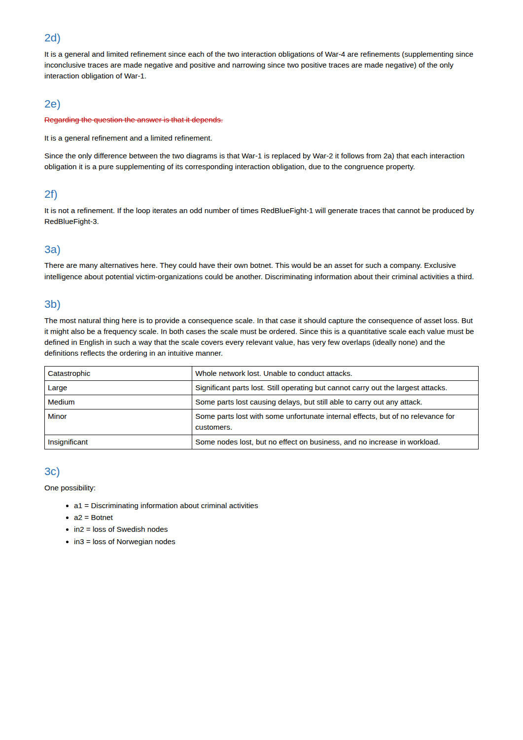2d)
It is a general and limited refinement since each of the two interaction obligations of War-4 are refinements (supplementing since inconclusive traces are made negative and positive and narrowing since two positive traces are made negative) of the only interaction obligation of War-1.
2e)
Regarding the question the answer is that it depends.
It is a general refinement and a limited refinement.
Since the only difference between the two diagrams is that War-1 is replaced by War-2 it follows from 2a) that each interaction obligation it is a pure supplementing of its corresponding interaction obligation, due to the congruence property.
2f)
It is not a refinement. If the loop iterates an odd number of times RedBlueFight-1 will generate traces that cannot be produced by RedBlueFight-3.
3a)
There are many alternatives here. They could have their own botnet. This would be an asset for such a company. Exclusive intelligence about potential victim-organizations could be another. Discriminating information about their criminal activities a third.
3b)
The most natural thing here is to provide a consequence scale. In that case it should capture the consequence of asset loss. But it might also be a frequency scale. In both cases the scale must be ordered. Since this is a quantitative scale each value must be defined in English in such a way that the scale covers every relevant value, has very few overlaps (ideally none) and the definitions reflects the ordering in an intuitive manner.
| Catastrophic | Whole network lost. Unable to conduct attacks. |
| Large | Significant parts lost. Still operating but cannot carry out the largest attacks. |
| Medium | Some parts lost causing delays, but still able to carry out any attack. |
| Minor | Some parts lost with some unfortunate internal effects, but of no relevance for customers. |
| Insignificant | Some nodes lost, but no effect on business, and no increase in workload. |
3c)
One possibility:
a1 = Discriminating information about criminal activities
a2 = Botnet
in2 = loss of Swedish nodes
in3 = loss of Norwegian nodes